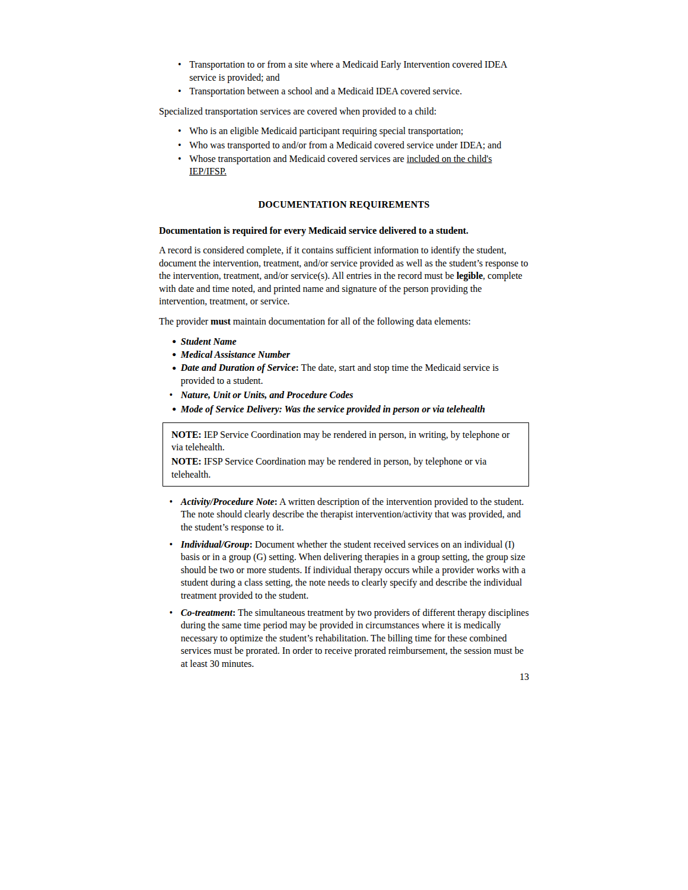Transportation to or from a site where a Medicaid Early Intervention covered IDEA service is provided; and
Transportation between a school and a Medicaid IDEA covered service.
Specialized transportation services are covered when provided to a child:
Who is an eligible Medicaid participant requiring special transportation;
Who was transported to and/or from a Medicaid covered service under IDEA; and
Whose transportation and Medicaid covered services are included on the child's IEP/IFSP.
DOCUMENTATION REQUIREMENTS
Documentation is required for every Medicaid service delivered to a student.
A record is considered complete, if it contains sufficient information to identify the student, document the intervention, treatment, and/or service provided as well as the student’s response to the intervention, treatment, and/or service(s). All entries in the record must be legible, complete with date and time noted, and printed name and signature of the person providing the intervention, treatment, or service.
The provider must maintain documentation for all of the following data elements:
Student Name
Medical Assistance Number
Date and Duration of Service: The date, start and stop time the Medicaid service is provided to a student.
Nature, Unit or Units, and Procedure Codes
Mode of Service Delivery: Was the service provided in person or via telehealth
NOTE: IEP Service Coordination may be rendered in person, in writing, by telephone or via telehealth.
NOTE: IFSP Service Coordination may be rendered in person, by telephone or via telehealth.
Activity/Procedure Note: A written description of the intervention provided to the student. The note should clearly describe the therapist intervention/activity that was provided, and the student’s response to it.
Individual/Group: Document whether the student received services on an individual (I) basis or in a group (G) setting. When delivering therapies in a group setting, the group size should be two or more students. If individual therapy occurs while a provider works with a student during a class setting, the note needs to clearly specify and describe the individual treatment provided to the student.
Co-treatment: The simultaneous treatment by two providers of different therapy disciplines during the same time period may be provided in circumstances where it is medically necessary to optimize the student’s rehabilitation. The billing time for these combined services must be prorated. In order to receive prorated reimbursement, the session must be at least 30 minutes.
13